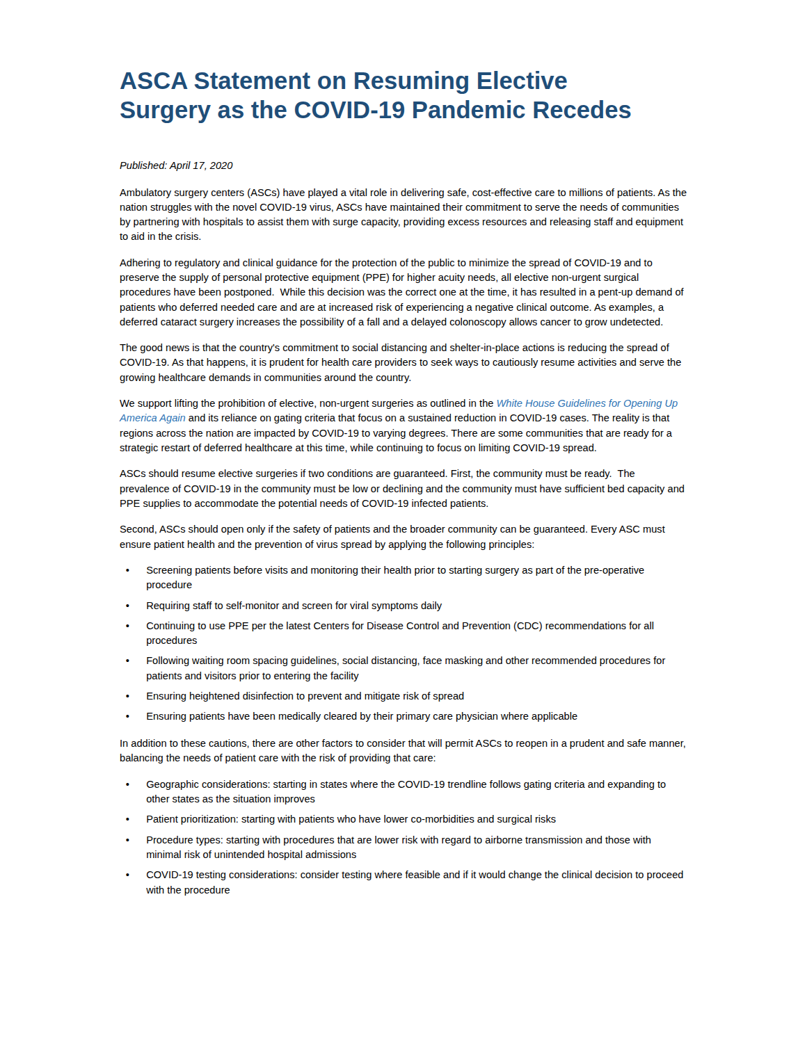ASCA Statement on Resuming Elective
Surgery as the COVID-19 Pandemic Recedes
Published: April 17, 2020
Ambulatory surgery centers (ASCs) have played a vital role in delivering safe, cost-effective care to millions of patients. As the nation struggles with the novel COVID-19 virus, ASCs have maintained their commitment to serve the needs of communities by partnering with hospitals to assist them with surge capacity, providing excess resources and releasing staff and equipment to aid in the crisis.
Adhering to regulatory and clinical guidance for the protection of the public to minimize the spread of COVID-19 and to preserve the supply of personal protective equipment (PPE) for higher acuity needs, all elective non-urgent surgical procedures have been postponed. While this decision was the correct one at the time, it has resulted in a pent-up demand of patients who deferred needed care and are at increased risk of experiencing a negative clinical outcome. As examples, a deferred cataract surgery increases the possibility of a fall and a delayed colonoscopy allows cancer to grow undetected.
The good news is that the country's commitment to social distancing and shelter-in-place actions is reducing the spread of COVID-19. As that happens, it is prudent for health care providers to seek ways to cautiously resume activities and serve the growing healthcare demands in communities around the country.
We support lifting the prohibition of elective, non-urgent surgeries as outlined in the White House Guidelines for Opening Up America Again and its reliance on gating criteria that focus on a sustained reduction in COVID-19 cases. The reality is that regions across the nation are impacted by COVID-19 to varying degrees. There are some communities that are ready for a strategic restart of deferred healthcare at this time, while continuing to focus on limiting COVID-19 spread.
ASCs should resume elective surgeries if two conditions are guaranteed. First, the community must be ready. The prevalence of COVID-19 in the community must be low or declining and the community must have sufficient bed capacity and PPE supplies to accommodate the potential needs of COVID-19 infected patients.
Second, ASCs should open only if the safety of patients and the broader community can be guaranteed. Every ASC must ensure patient health and the prevention of virus spread by applying the following principles:
Screening patients before visits and monitoring their health prior to starting surgery as part of the pre-operative procedure
Requiring staff to self-monitor and screen for viral symptoms daily
Continuing to use PPE per the latest Centers for Disease Control and Prevention (CDC) recommendations for all procedures
Following waiting room spacing guidelines, social distancing, face masking and other recommended procedures for patients and visitors prior to entering the facility
Ensuring heightened disinfection to prevent and mitigate risk of spread
Ensuring patients have been medically cleared by their primary care physician where applicable
In addition to these cautions, there are other factors to consider that will permit ASCs to reopen in a prudent and safe manner, balancing the needs of patient care with the risk of providing that care:
Geographic considerations: starting in states where the COVID-19 trendline follows gating criteria and expanding to other states as the situation improves
Patient prioritization: starting with patients who have lower co-morbidities and surgical risks
Procedure types: starting with procedures that are lower risk with regard to airborne transmission and those with minimal risk of unintended hospital admissions
COVID-19 testing considerations: consider testing where feasible and if it would change the clinical decision to proceed with the procedure